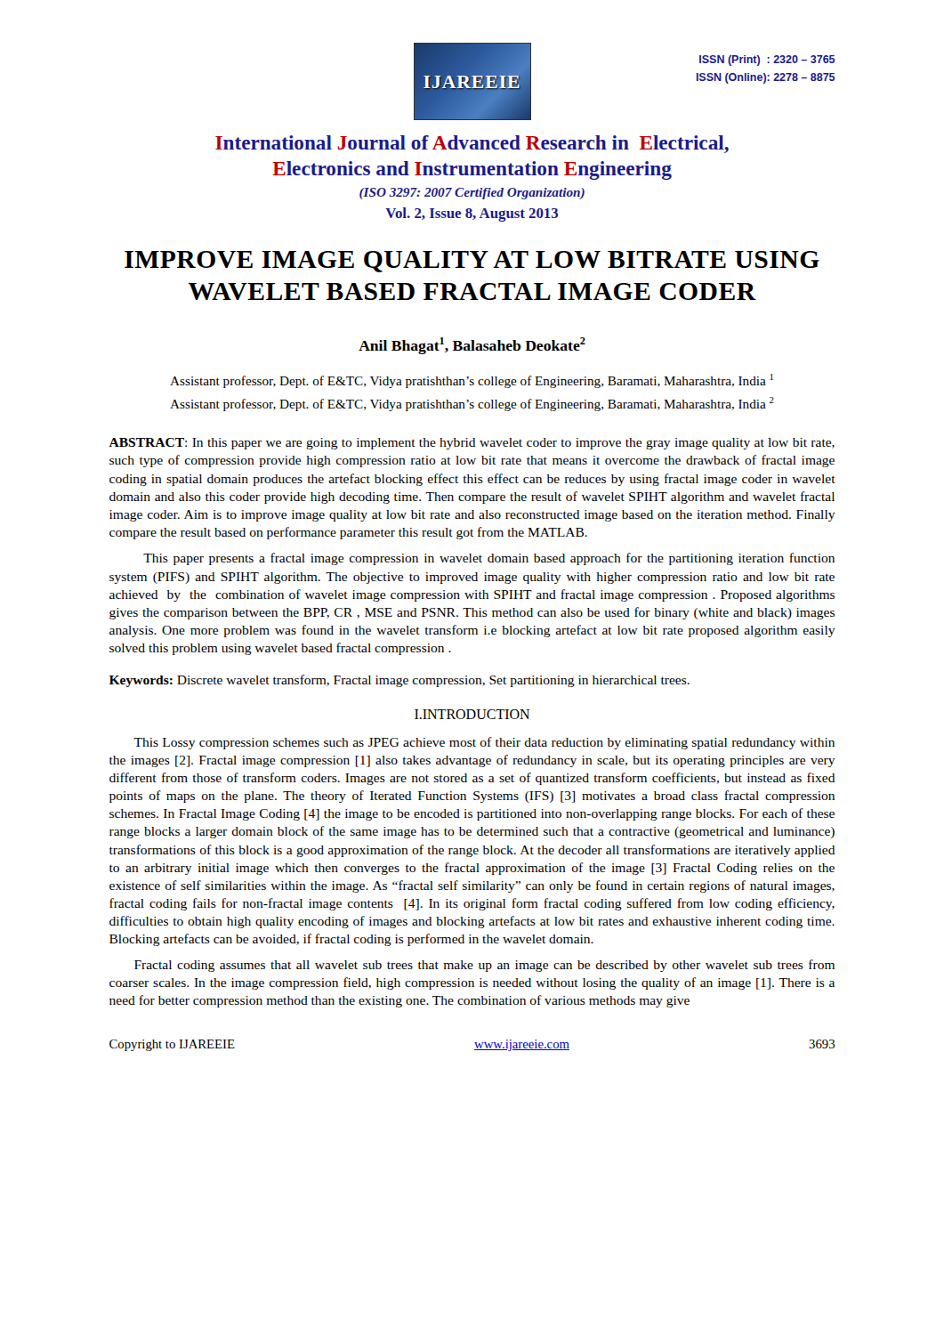ISSN (Print) : 2320 – 3765
ISSN (Online): 2278 – 8875
IJAREEIE
International Journal of Advanced Research in Electrical,
Electronics and Instrumentation Engineering
(ISO 3297: 2007 Certified Organization)
Vol. 2, Issue 8, August 2013
IMPROVE IMAGE QUALITY AT LOW BITRATE USING WAVELET BASED FRACTAL IMAGE CODER
Anil Bhagat1, Balasaheb Deokate2
Assistant professor, Dept. of E&TC, Vidya pratishthan’s college of Engineering, Baramati, Maharashtra, India 1
Assistant professor, Dept. of E&TC, Vidya pratishthan’s college of Engineering, Baramati, Maharashtra, India 2
ABSTRACT: In this paper we are going to implement the hybrid wavelet coder to improve the gray image quality at low bit rate, such type of compression provide high compression ratio at low bit rate that means it overcome the drawback of fractal image coding in spatial domain produces the artefact blocking effect this effect can be reduces by using fractal image coder in wavelet domain and also this coder provide high decoding time. Then compare the result of wavelet SPIHT algorithm and wavelet fractal image coder. Aim is to improve image quality at low bit rate and also reconstructed image based on the iteration method. Finally compare the result based on performance parameter this result got from the MATLAB.
This paper presents a fractal image compression in wavelet domain based approach for the partitioning iteration function system (PIFS) and SPIHT algorithm. The objective to improved image quality with higher compression ratio and low bit rate achieved by the combination of wavelet image compression with SPIHT and fractal image compression . Proposed algorithms gives the comparison between the BPP, CR , MSE and PSNR. This method can also be used for binary (white and black) images analysis. One more problem was found in the wavelet transform i.e blocking artefact at low bit rate proposed algorithm easily solved this problem using wavelet based fractal compression .
Keywords: Discrete wavelet transform, Fractal image compression, Set partitioning in hierarchical trees.
I.INTRODUCTION
This Lossy compression schemes such as JPEG achieve most of their data reduction by eliminating spatial redundancy within the images [2]. Fractal image compression [1] also takes advantage of redundancy in scale, but its operating principles are very different from those of transform coders. Images are not stored as a set of quantized transform coefficients, but instead as fixed points of maps on the plane. The theory of Iterated Function Systems (IFS) [3] motivates a broad class fractal compression schemes. In Fractal Image Coding [4] the image to be encoded is partitioned into non-overlapping range blocks. For each of these range blocks a larger domain block of the same image has to be determined such that a contractive (geometrical and luminance) transformations of this block is a good approximation of the range block. At the decoder all transformations are iteratively applied to an arbitrary initial image which then converges to the fractal approximation of the image [3] Fractal Coding relies on the existence of self similarities within the image. As “fractal self similarity” can only be found in certain regions of natural images, fractal coding fails for non-fractal image contents [4]. In its original form fractal coding suffered from low coding efficiency, difficulties to obtain high quality encoding of images and blocking artefacts at low bit rates and exhaustive inherent coding time. Blocking artefacts can be avoided, if fractal coding is performed in the wavelet domain.
Fractal coding assumes that all wavelet sub trees that make up an image can be described by other wavelet sub trees from coarser scales. In the image compression field, high compression is needed without losing the quality of an image [1]. There is a need for better compression method than the existing one. The combination of various methods may give
Copyright to IJAREEIE www.ijareeie.com 3693